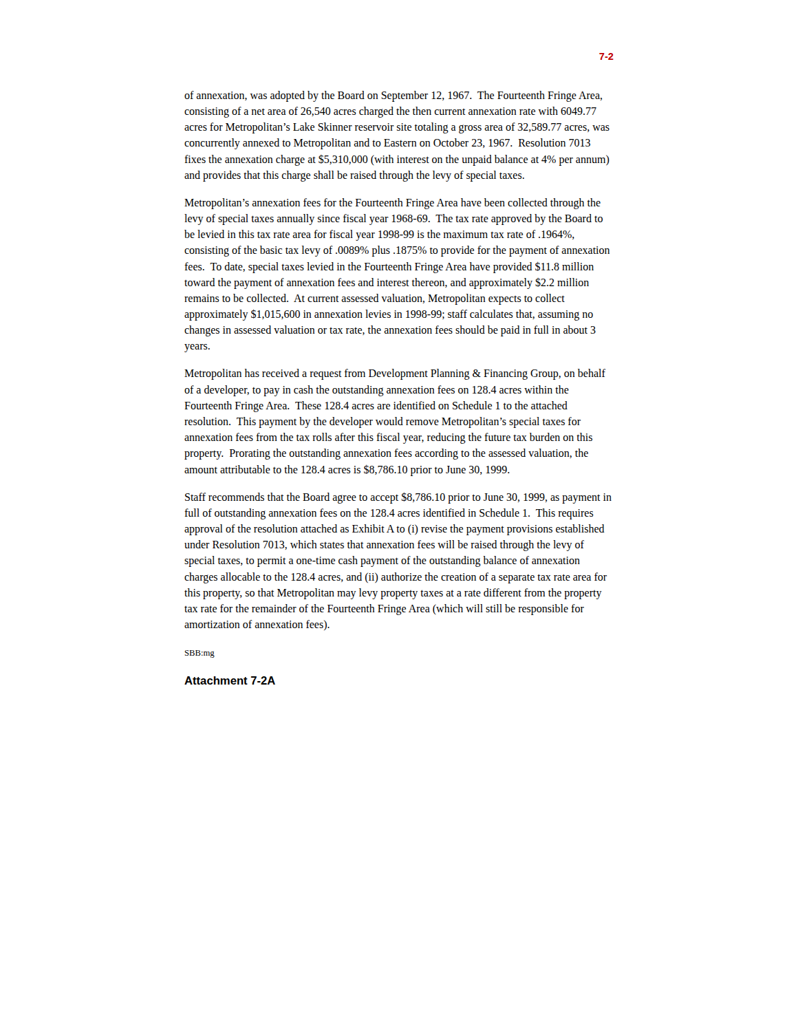7-2
of annexation, was adopted by the Board on September 12, 1967. The Fourteenth Fringe Area, consisting of a net area of 26,540 acres charged the then current annexation rate with 6049.77 acres for Metropolitan’s Lake Skinner reservoir site totaling a gross area of 32,589.77 acres, was concurrently annexed to Metropolitan and to Eastern on October 23, 1967. Resolution 7013 fixes the annexation charge at $5,310,000 (with interest on the unpaid balance at 4% per annum) and provides that this charge shall be raised through the levy of special taxes.
Metropolitan’s annexation fees for the Fourteenth Fringe Area have been collected through the levy of special taxes annually since fiscal year 1968-69. The tax rate approved by the Board to be levied in this tax rate area for fiscal year 1998-99 is the maximum tax rate of .1964%, consisting of the basic tax levy of .0089% plus .1875% to provide for the payment of annexation fees. To date, special taxes levied in the Fourteenth Fringe Area have provided $11.8 million toward the payment of annexation fees and interest thereon, and approximately $2.2 million remains to be collected. At current assessed valuation, Metropolitan expects to collect approximately $1,015,600 in annexation levies in 1998-99; staff calculates that, assuming no changes in assessed valuation or tax rate, the annexation fees should be paid in full in about 3 years.
Metropolitan has received a request from Development Planning & Financing Group, on behalf of a developer, to pay in cash the outstanding annexation fees on 128.4 acres within the Fourteenth Fringe Area. These 128.4 acres are identified on Schedule 1 to the attached resolution. This payment by the developer would remove Metropolitan’s special taxes for annexation fees from the tax rolls after this fiscal year, reducing the future tax burden on this property. Prorating the outstanding annexation fees according to the assessed valuation, the amount attributable to the 128.4 acres is $8,786.10 prior to June 30, 1999.
Staff recommends that the Board agree to accept $8,786.10 prior to June 30, 1999, as payment in full of outstanding annexation fees on the 128.4 acres identified in Schedule 1. This requires approval of the resolution attached as Exhibit A to (i) revise the payment provisions established under Resolution 7013, which states that annexation fees will be raised through the levy of special taxes, to permit a one-time cash payment of the outstanding balance of annexation charges allocable to the 128.4 acres, and (ii) authorize the creation of a separate tax rate area for this property, so that Metropolitan may levy property taxes at a rate different from the property tax rate for the remainder of the Fourteenth Fringe Area (which will still be responsible for amortization of annexation fees).
SBB:mg
Attachment 7-2A